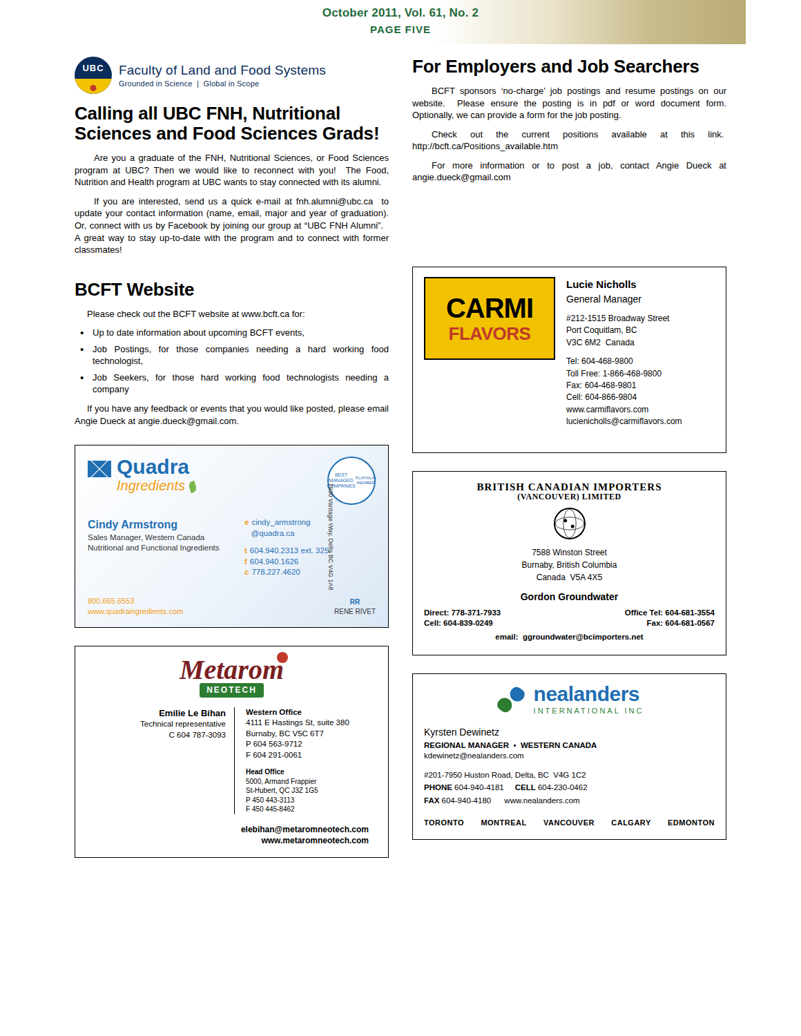October 2011, Vol. 61, No. 2 PAGE FIVE
Faculty of Land and Food Systems
Grounded in Science | Global in Scope
Calling all UBC FNH, Nutritional Sciences and Food Sciences Grads!
Are you a graduate of the FNH, Nutritional Sciences, or Food Sciences program at UBC? Then we would like to reconnect with you! The Food, Nutrition and Health program at UBC wants to stay connected with its alumni.
If you are interested, send us a quick e-mail at fnh.alumni@ubc.ca to update your contact information (name, email, major and year of graduation). Or, connect with us by Facebook by joining our group at “UBC FNH Alumni”. A great way to stay up-to-date with the program and to connect with former classmates!
BCFT Website
Please check out the BCFT website at www.bcft.ca for:
Up to date information about upcoming BCFT events,
Job Postings, for those companies needing a hard working food technologist,
Job Seekers, for those hard working food technologists needing a company
If you have any feedback or events that you would like posted, please email Angie Dueck at angie.dueck@gmail.com.
Quadra
Ingredients
BEST
MANAGED
COMPANIES
PLATINUM MEMBER
Cindy Armstrong
Sales Manager, Western Canada
Nutritional and Functional Ingredients
ecindy_armstrong
@quadra.ca
t604.940.2313 ext. 325
f604.940.1626
c778.227.4620
800.665.6553
www.quadraingredients.com
RR
RENE RIVET
7930 Vantage Way, Delta BC V4G 1A8
Metarom
NEOTECH
Emilie Le Bihan
Technical representative
C 604 787-3093
Western Office
4111 E Hastings St, suite 380
Burnaby, BC V5C 6T7
P 604 563-9712
F 604 291-0061
Head Office
5000, Armand Frappier
St-Hubert, QC J3Z 1G5
P 450 443-3113
F 450 445-8462
elebihan@metaromneotech.com
www.metaromneotech.com
For Employers and Job Searchers
BCFT sponsors ‘no-charge’ job postings and resume postings on our website. Please ensure the posting is in pdf or word document form. Optionally, we can provide a form for the job posting.
Check out the current positions available at this link. http://bcft.ca/Positions_available.htm
For more information or to post a job, contact Angie Dueck at angie.dueck@gmail.com
CARMI
FLAVORS
Lucie Nicholls
General Manager
#212-1515 Broadway Street
Port Coquitlam, BC
V3C 6M2 Canada
Tel: 604-468-9800
Toll Free: 1-866-468-9800
Fax: 604-468-9801
Cell: 604-866-9804
www.carmiflavors.com
lucienicholls@carmiflavors.com
BRITISH CANADIAN IMPORTERS (VANCOUVER) LIMITED
7588 Winston Street
Burnaby, British Columbia
Canada V5A 4X5
Gordon Groundwater
Direct: 778-371-7933 Office Tel: 604-681-3554
Cell: 604-839-0249 Fax: 604-681-0567
email: ggroundwater@bcimporters.net
nealanders
INTERNATIONAL INC
Kyrsten Dewinetz
REGIONAL MANAGER • WESTERN CANADA
kdewinetz@nealanders.com
#201-7950 Huston Road, Delta, BC V4G 1C2
PHONE 604-940-4181 CELL 604-230-0462
FAX 604-940-4180 www.nealanders.com
TORONTO MONTREAL VANCOUVER CALGARY EDMONTON